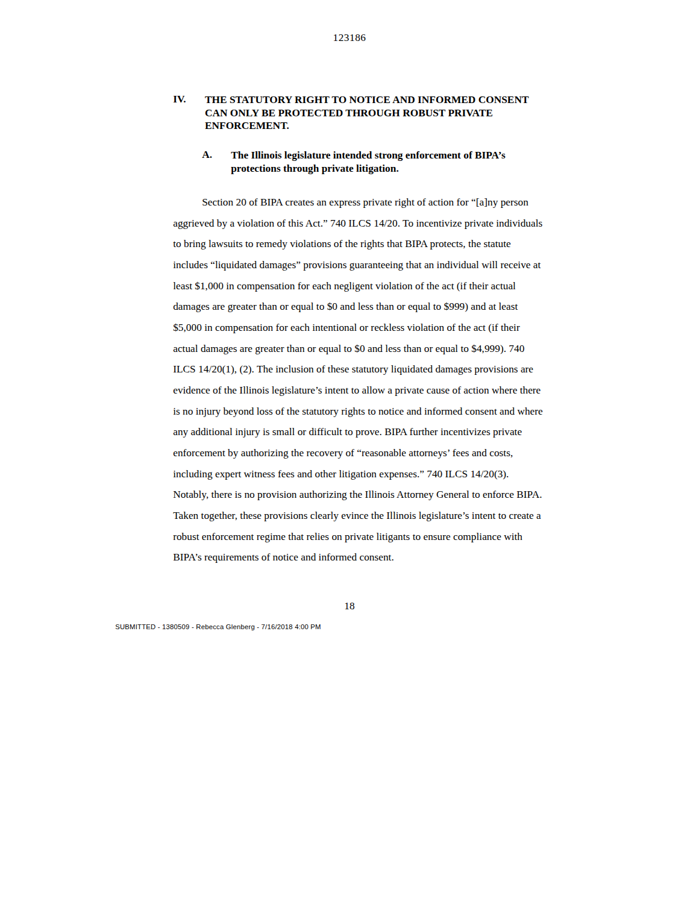123186
IV.
THE STATUTORY RIGHT TO NOTICE AND INFORMED CONSENT CAN ONLY BE PROTECTED THROUGH ROBUST PRIVATE ENFORCEMENT.
A.
The Illinois legislature intended strong enforcement of BIPA’s protections through private litigation.
Section 20 of BIPA creates an express private right of action for “[a]ny person aggrieved by a violation of this Act.” 740 ILCS 14/20. To incentivize private individuals to bring lawsuits to remedy violations of the rights that BIPA protects, the statute includes “liquidated damages” provisions guaranteeing that an individual will receive at least $1,000 in compensation for each negligent violation of the act (if their actual damages are greater than or equal to $0 and less than or equal to $999) and at least $5,000 in compensation for each intentional or reckless violation of the act (if their actual damages are greater than or equal to $0 and less than or equal to $4,999). 740 ILCS 14/20(1), (2). The inclusion of these statutory liquidated damages provisions are evidence of the Illinois legislature’s intent to allow a private cause of action where there is no injury beyond loss of the statutory rights to notice and informed consent and where any additional injury is small or difficult to prove. BIPA further incentivizes private enforcement by authorizing the recovery of “reasonable attorneys’ fees and costs, including expert witness fees and other litigation expenses.” 740 ILCS 14/20(3). Notably, there is no provision authorizing the Illinois Attorney General to enforce BIPA. Taken together, these provisions clearly evince the Illinois legislature’s intent to create a robust enforcement regime that relies on private litigants to ensure compliance with BIPA’s requirements of notice and informed consent.
18
SUBMITTED - 1380509 - Rebecca Glenberg - 7/16/2018 4:00 PM